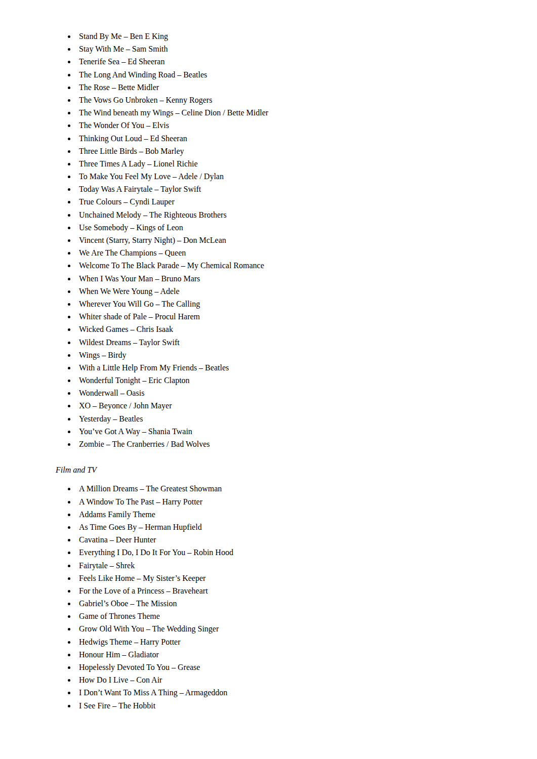Stand By Me – Ben E King
Stay With Me – Sam Smith
Tenerife Sea – Ed Sheeran
The Long And Winding Road – Beatles
The Rose – Bette Midler
The Vows Go Unbroken – Kenny Rogers
The Wind beneath my Wings – Celine Dion / Bette Midler
The Wonder Of You – Elvis
Thinking Out Loud – Ed Sheeran
Three Little Birds – Bob Marley
Three Times A Lady – Lionel Richie
To Make You Feel My Love – Adele / Dylan
Today Was A Fairytale – Taylor Swift
True Colours – Cyndi Lauper
Unchained Melody – The Righteous Brothers
Use Somebody – Kings of Leon
Vincent (Starry, Starry Night) – Don McLean
We Are The Champions – Queen
Welcome To The Black Parade – My Chemical Romance
When I Was Your Man – Bruno Mars
When We Were Young – Adele
Wherever You Will Go – The Calling
Whiter shade of Pale – Procul Harem
Wicked Games – Chris Isaak
Wildest Dreams – Taylor Swift
Wings – Birdy
With a Little Help From My Friends – Beatles
Wonderful Tonight – Eric Clapton
Wonderwall – Oasis
XO – Beyonce / John Mayer
Yesterday – Beatles
You’ve Got A Way – Shania Twain
Zombie – The Cranberries / Bad Wolves
Film and TV
A Million Dreams – The Greatest Showman
A Window To The Past – Harry Potter
Addams Family Theme
As Time Goes By – Herman Hupfield
Cavatina – Deer Hunter
Everything I Do, I Do It For You – Robin Hood
Fairytale – Shrek
Feels Like Home – My Sister’s Keeper
For the Love of a Princess – Braveheart
Gabriel’s Oboe – The Mission
Game of Thrones Theme
Grow Old With You – The Wedding Singer
Hedwigs Theme – Harry Potter
Honour Him – Gladiator
Hopelessly Devoted To You – Grease
How Do I Live – Con Air
I Don’t Want To Miss A Thing – Armageddon
I See Fire – The Hobbit